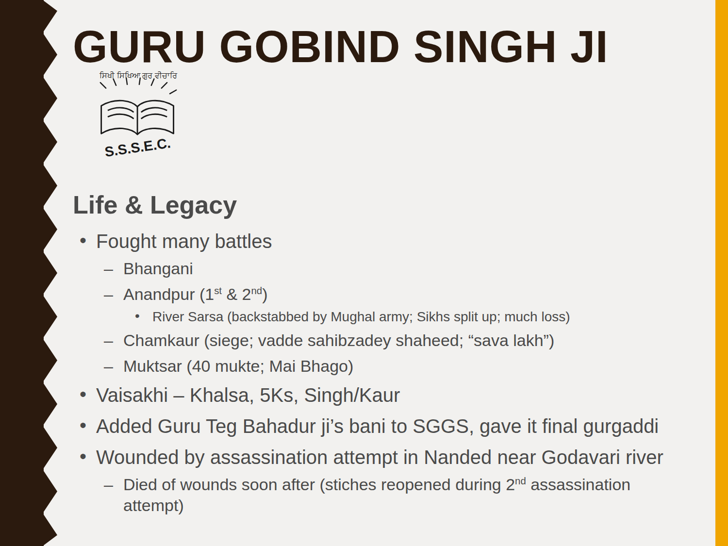Guru Gobind Singh Ji
ਸਿਖੀ ਸਿਖਿਆ ਗੁਰ ਵੀਚਾਰਿ S.S.S.E.C.
Life & Legacy
Fought many battles
Bhangani
Anandpur (1st & 2nd)
River Sarsa (backstabbed by Mughal army; Sikhs split up; much loss)
Chamkaur (siege; vadde sahibzadey shaheed; “sava lakh”)
Muktsar (40 mukte; Mai Bhago)
Vaisakhi – Khalsa, 5Ks, Singh/Kaur
Added Guru Teg Bahadur ji’s bani to SGGS, gave it final gurgaddi
Wounded by assassination attempt in Nanded near Godavari river
Died of wounds soon after (stiches reopened during 2nd assassination attempt)